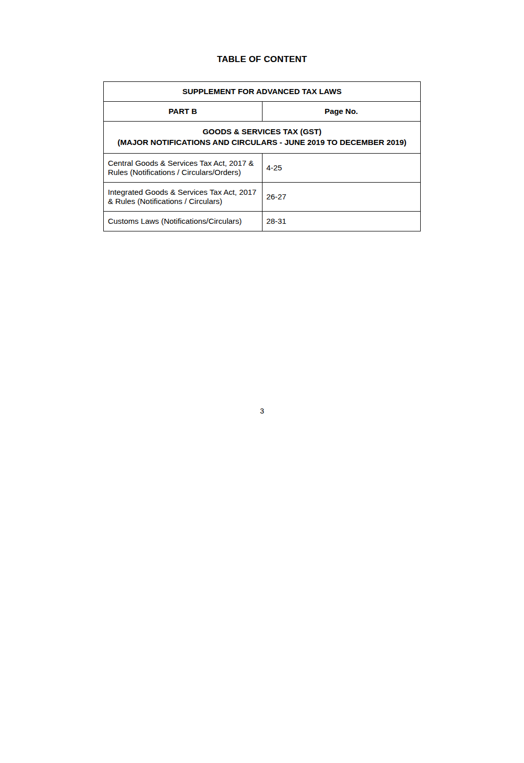TABLE OF CONTENT
| SUPPLEMENT FOR ADVANCED TAX LAWS |
| PART B | Page No. |
| GOODS & SERVICES TAX (GST) (MAJOR NOTIFICATIONS AND CIRCULARS - JUNE 2019 TO DECEMBER 2019) |
| Central Goods & Services Tax Act, 2017 & Rules (Notifications / Circulars/Orders) | 4-25 |
| Integrated Goods & Services Tax Act, 2017 & Rules (Notifications / Circulars) | 26-27 |
| Customs Laws (Notifications/Circulars) | 28-31 |
3